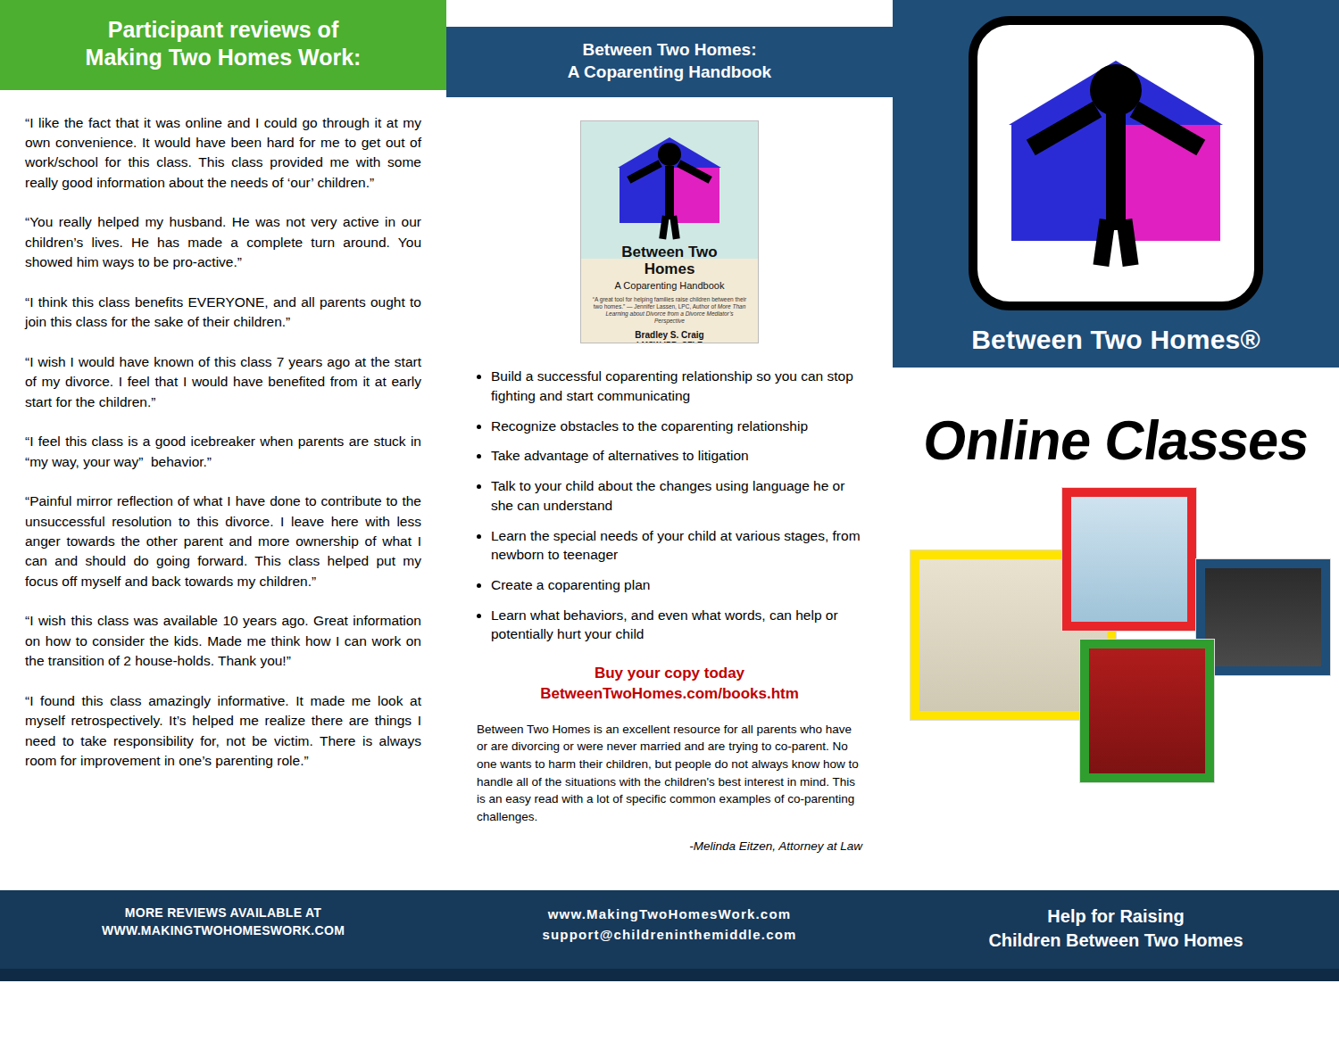Participant reviews of
Making Two Homes Work:
“I like the fact that it was online and I could go through it at my own convenience. It would have been hard for me to get out of work/school for this class. This class provided me with some really good information about the needs of ‘our’ children.”
“You really helped my husband. He was not very active in our children’s lives. He has made a complete turn around. You showed him ways to be pro-active.”
“I think this class benefits EVERYONE, and all parents ought to join this class for the sake of their children.”
“I wish I would have known of this class 7 years ago at the start of my divorce. I feel that I would have benefited from it at early start for the children.”
“I feel this class is a good icebreaker when parents are stuck in “my way, your way” behavior.”
“Painful mirror reflection of what I have done to contribute to the unsuccessful resolution to this divorce. I leave here with less anger towards the other parent and more ownership of what I can and should do going forward. This class helped put my focus off myself and back towards my children.”
“I wish this class was available 10 years ago. Great information on how to consider the kids. Made me think how I can work on the transition of 2 house-holds. Thank you!”
“I found this class amazingly informative. It made me look at myself retrospectively. It’s helped me realize there are things I need to take responsibility for, not be victim. There is always room for improvement in one’s parenting role.”
Between Two Homes:
A Coparenting Handbook
Between Two
Homes
A Coparenting Handbook
“A great tool for helping families raise children between their two homes.” — Jennifer Lassen, LPC, Author of More Than Learning about Divorce from a Divorce Mediator’s Perspective
Bradley S. CraigLMSW-IPR, CFLE
Build a successful coparenting relationship so you can stop fighting and start communicating
Recognize obstacles to the coparenting relationship
Take advantage of alternatives to litigation
Talk to your child about the changes using language he or she can understand
Learn the special needs of your child at various stages, from newborn to teenager
Create a coparenting plan
Learn what behaviors, and even what words, can help or potentially hurt your child
Buy your copy today
BetweenTwoHomes.com/books.htm
Between Two Homes is an excellent resource for all parents who have or are divorcing or were never married and are trying to co-parent. No one wants to harm their children, but people do not always know how to handle all of the situations with the children's best interest in mind. This is an easy read with a lot of specific common examples of co-parenting challenges.
-Melinda Eitzen, Attorney at Law
Between Two Homes®
Online Classes
MORE REVIEWS AVAILABLE AT
WWW.MAKINGTWOHOMESWORK.COM
www.MakingTwoHomesWork.com
support@childreninthemiddle.com
Help for Raising
Children Between Two Homes